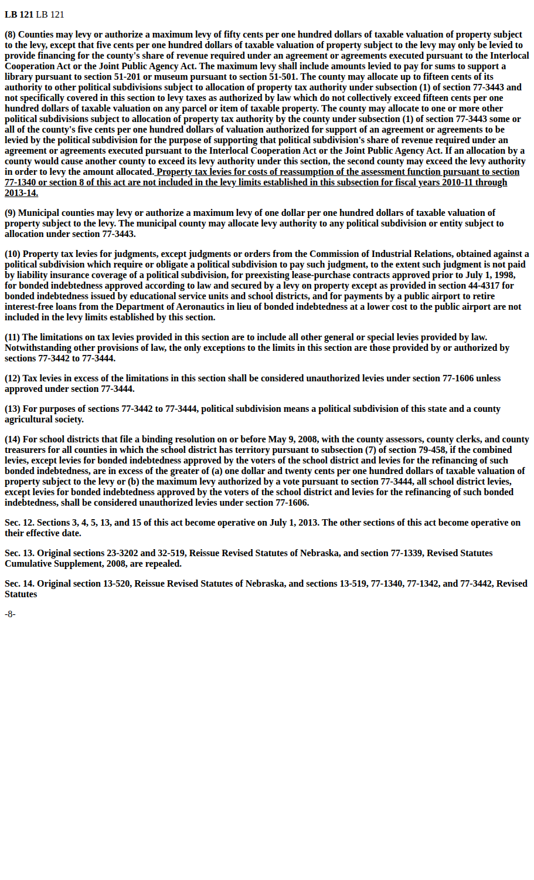LB 121 LB 121
(8) Counties may levy or authorize a maximum levy of fifty cents per one hundred dollars of taxable valuation of property subject to the levy, except that five cents per one hundred dollars of taxable valuation of property subject to the levy may only be levied to provide financing for the county's share of revenue required under an agreement or agreements executed pursuant to the Interlocal Cooperation Act or the Joint Public Agency Act. The maximum levy shall include amounts levied to pay for sums to support a library pursuant to section 51-201 or museum pursuant to section 51-501. The county may allocate up to fifteen cents of its authority to other political subdivisions subject to allocation of property tax authority under subsection (1) of section 77-3443 and not specifically covered in this section to levy taxes as authorized by law which do not collectively exceed fifteen cents per one hundred dollars of taxable valuation on any parcel or item of taxable property. The county may allocate to one or more other political subdivisions subject to allocation of property tax authority by the county under subsection (1) of section 77-3443 some or all of the county's five cents per one hundred dollars of valuation authorized for support of an agreement or agreements to be levied by the political subdivision for the purpose of supporting that political subdivision's share of revenue required under an agreement or agreements executed pursuant to the Interlocal Cooperation Act or the Joint Public Agency Act. If an allocation by a county would cause another county to exceed its levy authority under this section, the second county may exceed the levy authority in order to levy the amount allocated. Property tax levies for costs of reassumption of the assessment function pursuant to section 77-1340 or section 8 of this act are not included in the levy limits established in this subsection for fiscal years 2010-11 through 2013-14.
(9) Municipal counties may levy or authorize a maximum levy of one dollar per one hundred dollars of taxable valuation of property subject to the levy. The municipal county may allocate levy authority to any political subdivision or entity subject to allocation under section 77-3443.
(10) Property tax levies for judgments, except judgments or orders from the Commission of Industrial Relations, obtained against a political subdivision which require or obligate a political subdivision to pay such judgment, to the extent such judgment is not paid by liability insurance coverage of a political subdivision, for preexisting lease-purchase contracts approved prior to July 1, 1998, for bonded indebtedness approved according to law and secured by a levy on property except as provided in section 44-4317 for bonded indebtedness issued by educational service units and school districts, and for payments by a public airport to retire interest-free loans from the Department of Aeronautics in lieu of bonded indebtedness at a lower cost to the public airport are not included in the levy limits established by this section.
(11) The limitations on tax levies provided in this section are to include all other general or special levies provided by law. Notwithstanding other provisions of law, the only exceptions to the limits in this section are those provided by or authorized by sections 77-3442 to 77-3444.
(12) Tax levies in excess of the limitations in this section shall be considered unauthorized levies under section 77-1606 unless approved under section 77-3444.
(13) For purposes of sections 77-3442 to 77-3444, political subdivision means a political subdivision of this state and a county agricultural society.
(14) For school districts that file a binding resolution on or before May 9, 2008, with the county assessors, county clerks, and county treasurers for all counties in which the school district has territory pursuant to subsection (7) of section 79-458, if the combined levies, except levies for bonded indebtedness approved by the voters of the school district and levies for the refinancing of such bonded indebtedness, are in excess of the greater of (a) one dollar and twenty cents per one hundred dollars of taxable valuation of property subject to the levy or (b) the maximum levy authorized by a vote pursuant to section 77-3444, all school district levies, except levies for bonded indebtedness approved by the voters of the school district and levies for the refinancing of such bonded indebtedness, shall be considered unauthorized levies under section 77-1606.
Sec. 12. Sections 3, 4, 5, 13, and 15 of this act become operative on July 1, 2013. The other sections of this act become operative on their effective date.
Sec. 13. Original sections 23-3202 and 32-519, Reissue Revised Statutes of Nebraska, and section 77-1339, Revised Statutes Cumulative Supplement, 2008, are repealed.
Sec. 14. Original section 13-520, Reissue Revised Statutes of Nebraska, and sections 13-519, 77-1340, 77-1342, and 77-3442, Revised Statutes
-8-